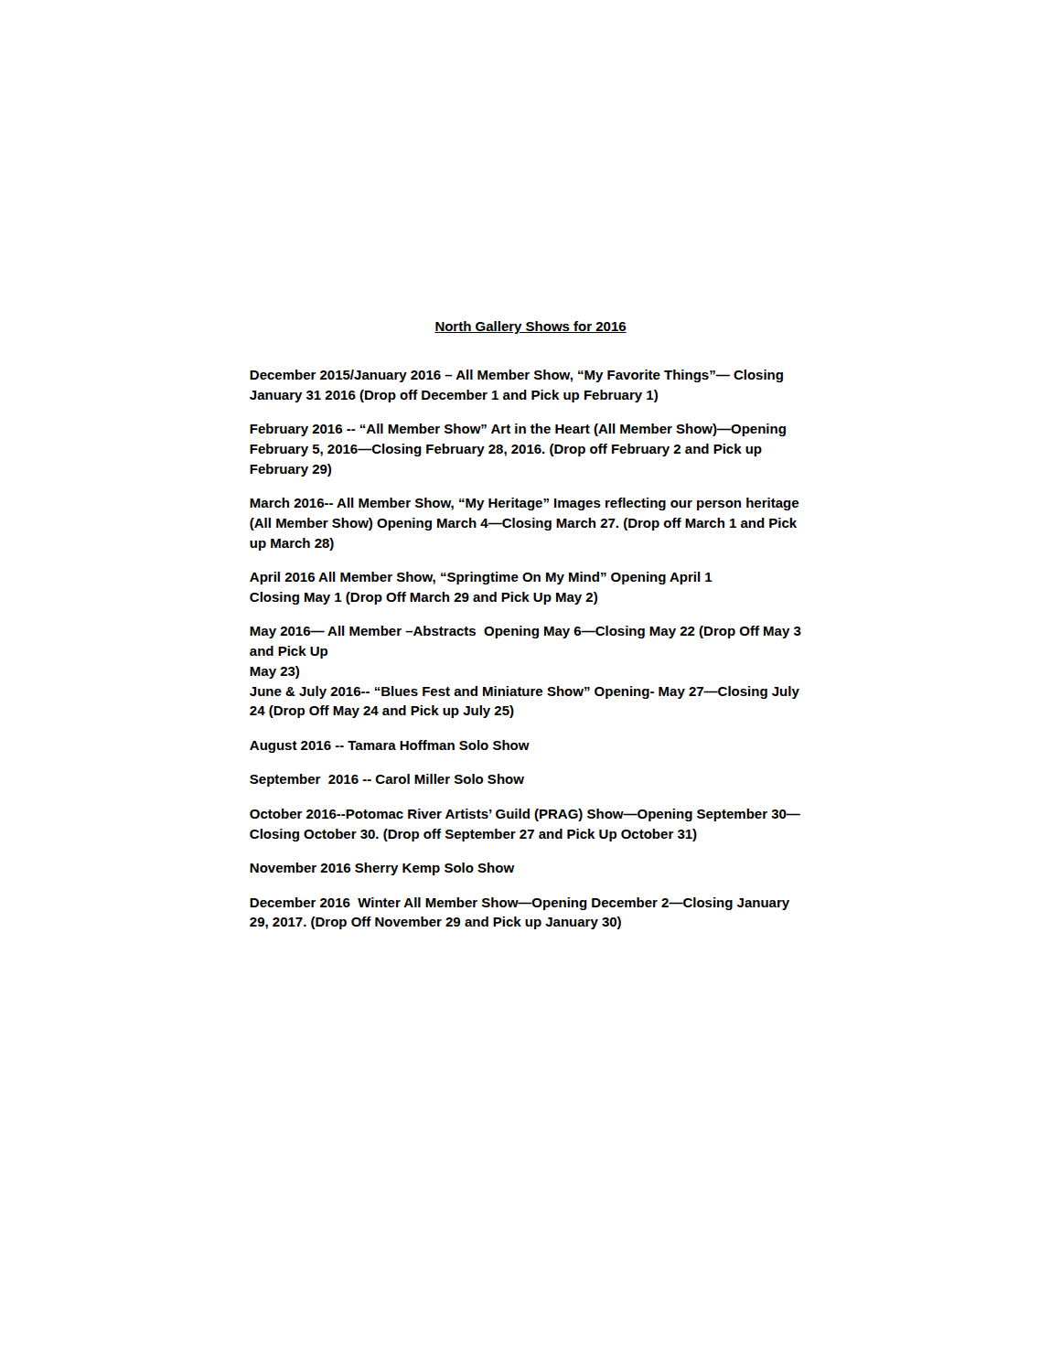North Gallery Shows for 2016
December 2015/January 2016 – All Member Show, “My Favorite Things”— Closing January 31 2016 (Drop off December 1 and Pick up February 1)
February 2016 -- “All Member Show” Art in the Heart (All Member Show)—Opening February 5, 2016—Closing February 28, 2016. (Drop off February 2 and Pick up February 29)
March 2016-- All Member Show, “My Heritage” Images reflecting our person heritage (All Member Show) Opening March 4—Closing March 27. (Drop off March 1 and Pick up March 28)
April 2016 All Member Show, “Springtime On My Mind” Opening April 1
Closing May 1 (Drop Off March 29 and Pick Up May 2)
May 2016— All Member –Abstracts Opening May 6—Closing May 22 (Drop Off May 3 and Pick Up
May 23)
June & July 2016-- “Blues Fest and Miniature Show” Opening- May 27—Closing July 24 (Drop Off May 24 and Pick up July 25)
August 2016 -- Tamara Hoffman Solo Show
September 2016 -- Carol Miller Solo Show
October 2016--Potomac River Artists’ Guild (PRAG) Show—Opening September 30—Closing October 30. (Drop off September 27 and Pick Up October 31)
November 2016 Sherry Kemp Solo Show
December 2016 Winter All Member Show—Opening December 2—Closing January 29, 2017. (Drop Off November 29 and Pick up January 30)